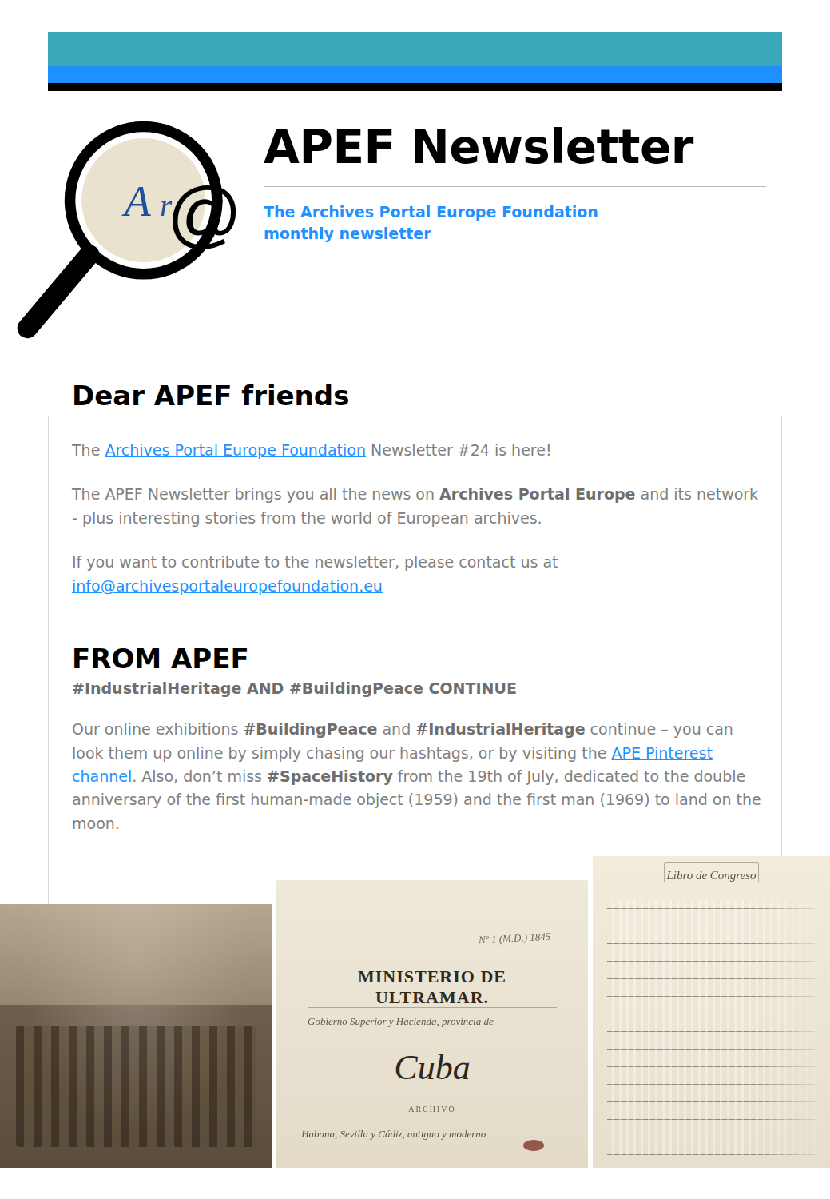A r @
APEF Newsletter
The Archives Portal Europe Foundation
monthly newsletter
Dear APEF friends
The Archives Portal Europe Foundation Newsletter #24 is here!
The APEF Newsletter brings you all the news on Archives Portal Europe and its network - plus interesting stories from the world of European archives.
If you want to contribute to the newsletter, please contact us at info@archivesportaleuropefoundation.eu
FROM APEF
#IndustrialHeritage AND #BuildingPeace CONTINUE
Our online exhibitions #BuildingPeace and #IndustrialHeritage continue – you can look them up online by simply chasing our hashtags, or by visiting the APE Pinterest channel. Also, don’t miss #SpaceHistory from the 19th of July, dedicated to the double anniversary of the first human-made object (1959) and the first man (1969) to land on the moon.
Nº 1 (M.D.) 1845
MINISTERIO DE ULTRAMAR.
Gobierno Superior y Hacienda, provincia de
Cuba
ARCHIVO
Habana, Sevilla y Cádiz, antiguo y moderno
Libro de Congreso